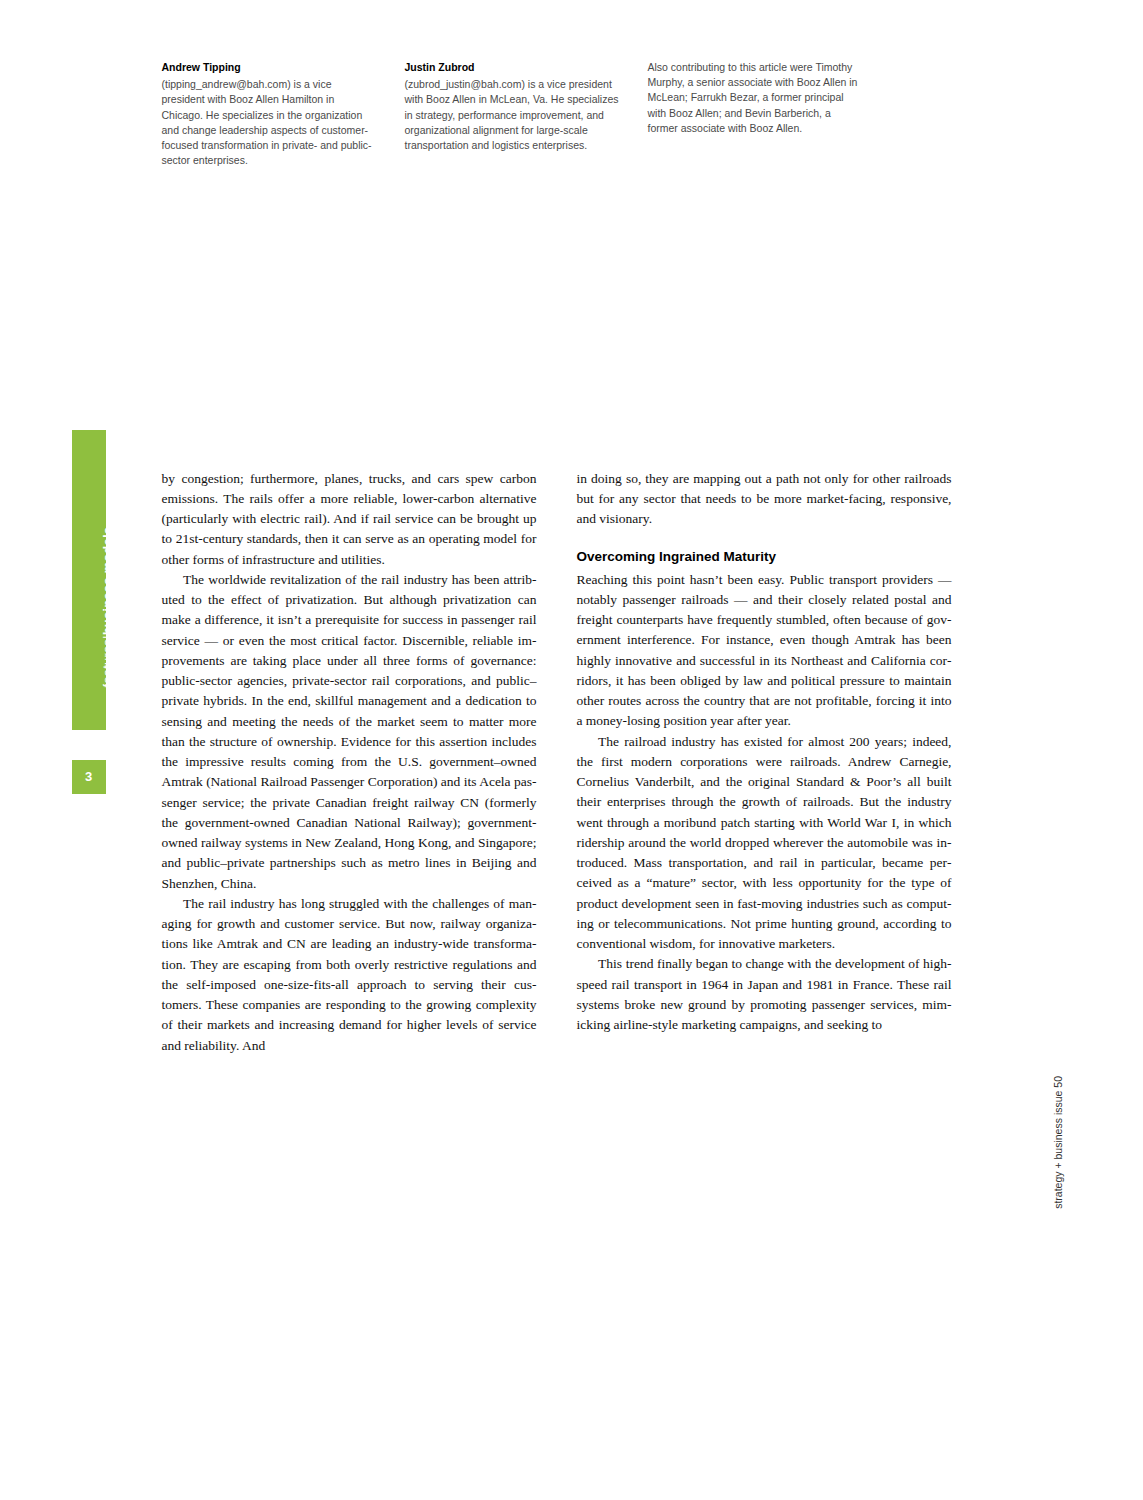features|business models
3
strategy + business issue 50
Andrew Tipping (tipping_andrew@bah.com) is a vice president with Booz Allen Hamilton in Chicago. He specializes in the organization and change leadership aspects of customer-focused transformation in private- and public-sector enterprises.
Justin Zubrod (zubrod_justin@bah.com) is a vice president with Booz Allen in McLean, Va. He specializes in strategy, performance improvement, and organizational alignment for large-scale transportation and logistics enterprises.
Also contributing to this article were Timothy Murphy, a senior associate with Booz Allen in McLean; Farrukh Bezar, a former principal with Booz Allen; and Bevin Barberich, a former associate with Booz Allen.
by congestion; furthermore, planes, trucks, and cars spew carbon emissions. The rails offer a more reliable, lower-carbon alternative (particularly with electric rail). And if rail service can be brought up to 21st-century standards, then it can serve as an operating model for other forms of infrastructure and utilities.
The worldwide revitalization of the rail industry has been attributed to the effect of privatization. But although privatization can make a difference, it isn’t a prerequisite for success in passenger rail service — or even the most critical factor. Discernible, reliable improvements are taking place under all three forms of governance: public-sector agencies, private-sector rail corporations, and public–private hybrids. In the end, skillful management and a dedication to sensing and meeting the needs of the market seem to matter more than the structure of ownership. Evidence for this assertion includes the impressive results coming from the U.S. government–owned Amtrak (National Railroad Passenger Corporation) and its Acela passenger service; the private Canadian freight railway CN (formerly the government-owned Canadian National Railway); government-owned railway systems in New Zealand, Hong Kong, and Singapore; and public–private partnerships such as metro lines in Beijing and Shenzhen, China.
The rail industry has long struggled with the challenges of managing for growth and customer service. But now, railway organizations like Amtrak and CN are leading an industry-wide transformation. They are escaping from both overly restrictive regulations and the self-imposed one-size-fits-all approach to serving their customers. These companies are responding to the growing complexity of their markets and increasing demand for higher levels of service and reliability. And
in doing so, they are mapping out a path not only for other railroads but for any sector that needs to be more market-facing, responsive, and visionary.
Overcoming Ingrained Maturity
Reaching this point hasn’t been easy. Public transport providers — notably passenger railroads — and their closely related postal and freight counterparts have frequently stumbled, often because of government interference. For instance, even though Amtrak has been highly innovative and successful in its Northeast and California corridors, it has been obliged by law and political pressure to maintain other routes across the country that are not profitable, forcing it into a money-losing position year after year.
The railroad industry has existed for almost 200 years; indeed, the first modern corporations were railroads. Andrew Carnegie, Cornelius Vanderbilt, and the original Standard & Poor’s all built their enterprises through the growth of railroads. But the industry went through a moribund patch starting with World War I, in which ridership around the world dropped wherever the automobile was introduced. Mass transportation, and rail in particular, became perceived as a “mature” sector, with less opportunity for the type of product development seen in fast-moving industries such as computing or telecommunications. Not prime hunting ground, according to conventional wisdom, for innovative marketers.
This trend finally began to change with the development of high-speed rail transport in 1964 in Japan and 1981 in France. These rail systems broke new ground by promoting passenger services, mimicking airline-style marketing campaigns, and seeking to